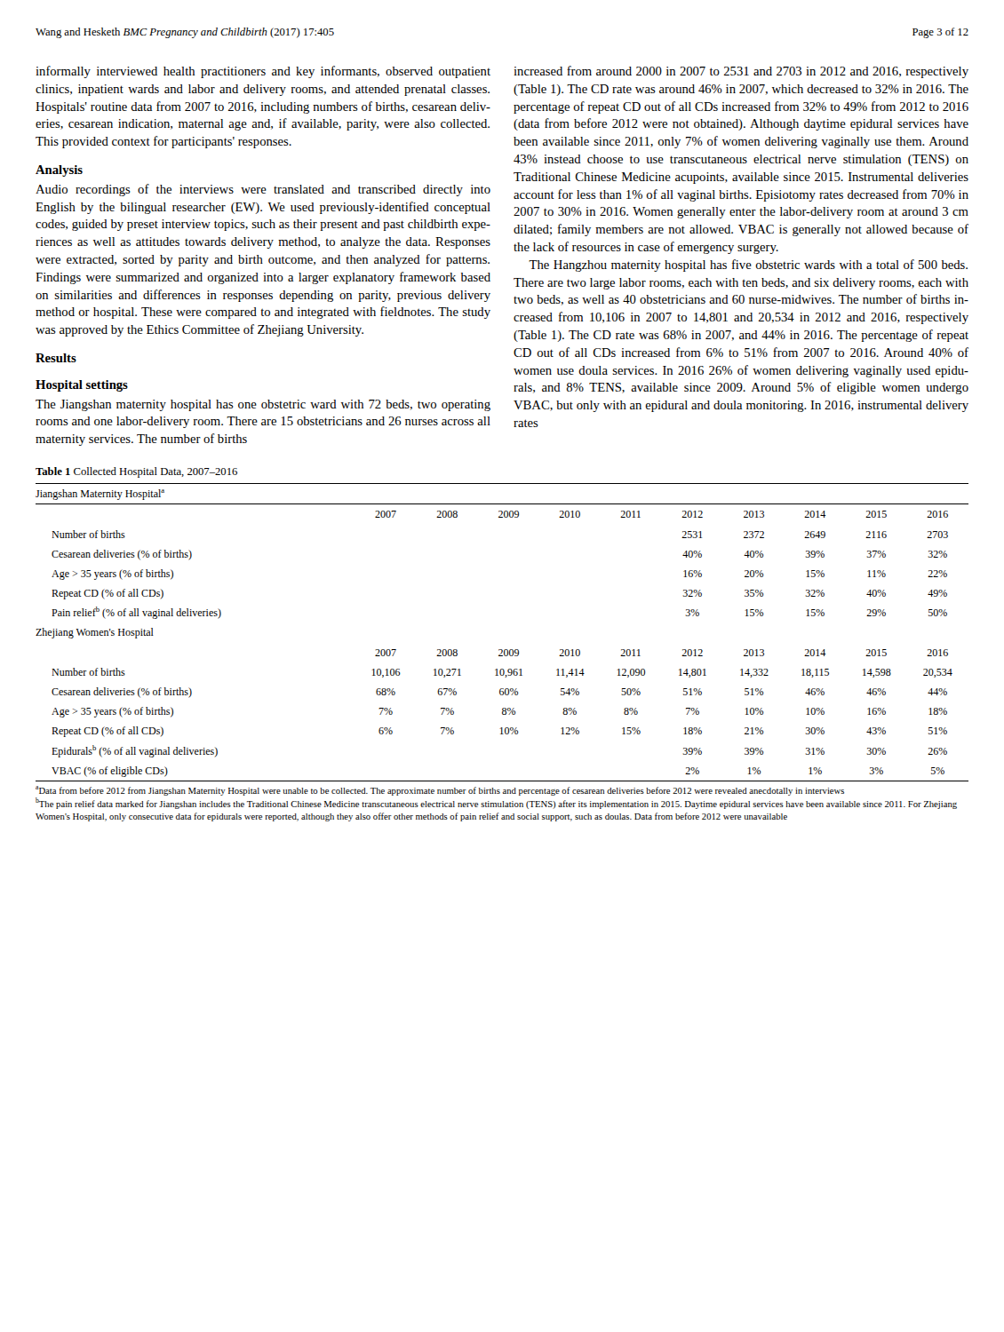Wang and Hesketh BMC Pregnancy and Childbirth (2017) 17:405
Page 3 of 12
informally interviewed health practitioners and key informants, observed outpatient clinics, inpatient wards and labor and delivery rooms, and attended prenatal classes. Hospitals' routine data from 2007 to 2016, including numbers of births, cesarean deliveries, cesarean indication, maternal age and, if available, parity, were also collected. This provided context for participants' responses.
Analysis
Audio recordings of the interviews were translated and transcribed directly into English by the bilingual researcher (EW). We used previously-identified conceptual codes, guided by preset interview topics, such as their present and past childbirth experiences as well as attitudes towards delivery method, to analyze the data. Responses were extracted, sorted by parity and birth outcome, and then analyzed for patterns. Findings were summarized and organized into a larger explanatory framework based on similarities and differences in responses depending on parity, previous delivery method or hospital. These were compared to and integrated with fieldnotes. The study was approved by the Ethics Committee of Zhejiang University.
Results
Hospital settings
The Jiangshan maternity hospital has one obstetric ward with 72 beds, two operating rooms and one labor-delivery room. There are 15 obstetricians and 26 nurses across all maternity services. The number of births
increased from around 2000 in 2007 to 2531 and 2703 in 2012 and 2016, respectively (Table 1). The CD rate was around 46% in 2007, which decreased to 32% in 2016. The percentage of repeat CD out of all CDs increased from 32% to 49% from 2012 to 2016 (data from before 2012 were not obtained). Although daytime epidural services have been available since 2011, only 7% of women delivering vaginally use them. Around 43% instead choose to use transcutaneous electrical nerve stimulation (TENS) on Traditional Chinese Medicine acupoints, available since 2015. Instrumental deliveries account for less than 1% of all vaginal births. Episiotomy rates decreased from 70% in 2007 to 30% in 2016. Women generally enter the labor-delivery room at around 3 cm dilated; family members are not allowed. VBAC is generally not allowed because of the lack of resources in case of emergency surgery.
The Hangzhou maternity hospital has five obstetric wards with a total of 500 beds. There are two large labor rooms, each with ten beds, and six delivery rooms, each with two beds, as well as 40 obstetricians and 60 nurse-midwives. The number of births increased from 10,106 in 2007 to 14,801 and 20,534 in 2012 and 2016, respectively (Table 1). The CD rate was 68% in 2007, and 44% in 2016. The percentage of repeat CD out of all CDs increased from 6% to 51% from 2007 to 2016. Around 40% of women use doula services. In 2016 26% of women delivering vaginally used epidurals, and 8% TENS, available since 2009. Around 5% of eligible women undergo VBAC, but only with an epidural and doula monitoring. In 2016, instrumental delivery rates
Table 1 Collected Hospital Data, 2007–2016
| Jiangshan Maternity Hospital a |
| --- |
| | 2007 | 2008 | 2009 | 2010 | 2011 | 2012 | 2013 | 2014 | 2015 | 2016 |
| Number of births | | | | | | 2531 | 2372 | 2649 | 2116 | 2703 |
| Cesarean deliveries (% of births) | | | | | | 40% | 40% | 39% | 37% | 32% |
| Age > 35 years (% of births) | | | | | | 16% | 20% | 15% | 11% | 22% |
| Repeat CD (% of all CDs) | | | | | | 32% | 35% | 32% | 40% | 49% |
| Pain relief b (% of all vaginal deliveries) | | | | | | 3% | 15% | 15% | 29% | 50% |
| Zhejiang Women's Hospital |
| | 2007 | 2008 | 2009 | 2010 | 2011 | 2012 | 2013 | 2014 | 2015 | 2016 |
| Number of births | 10,106 | 10,271 | 10,961 | 11,414 | 12,090 | 14,801 | 14,332 | 18,115 | 14,598 | 20,534 |
| Cesarean deliveries (% of births) | 68% | 67% | 60% | 54% | 50% | 51% | 51% | 46% | 46% | 44% |
| Age > 35 years (% of births) | 7% | 7% | 8% | 8% | 8% | 7% | 10% | 10% | 16% | 18% |
| Repeat CD (% of all CDs) | 6% | 7% | 10% | 12% | 15% | 18% | 21% | 30% | 43% | 51% |
| Epidurals b (% of all vaginal deliveries) | | | | | | 39% | 39% | 31% | 30% | 26% |
| VBAC (% of eligible CDs) | | | | | | 2% | 1% | 1% | 3% | 5% |
aData from before 2012 from Jiangshan Maternity Hospital were unable to be collected. The approximate number of births and percentage of cesarean deliveries before 2012 were revealed anecdotally in interviews
bThe pain relief data marked for Jiangshan includes the Traditional Chinese Medicine transcutaneous electrical nerve stimulation (TENS) after its implementation in 2015. Daytime epidural services have been available since 2011. For Zhejiang Women's Hospital, only consecutive data for epidurals were reported, although they also offer other methods of pain relief and social support, such as doulas. Data from before 2012 were unavailable